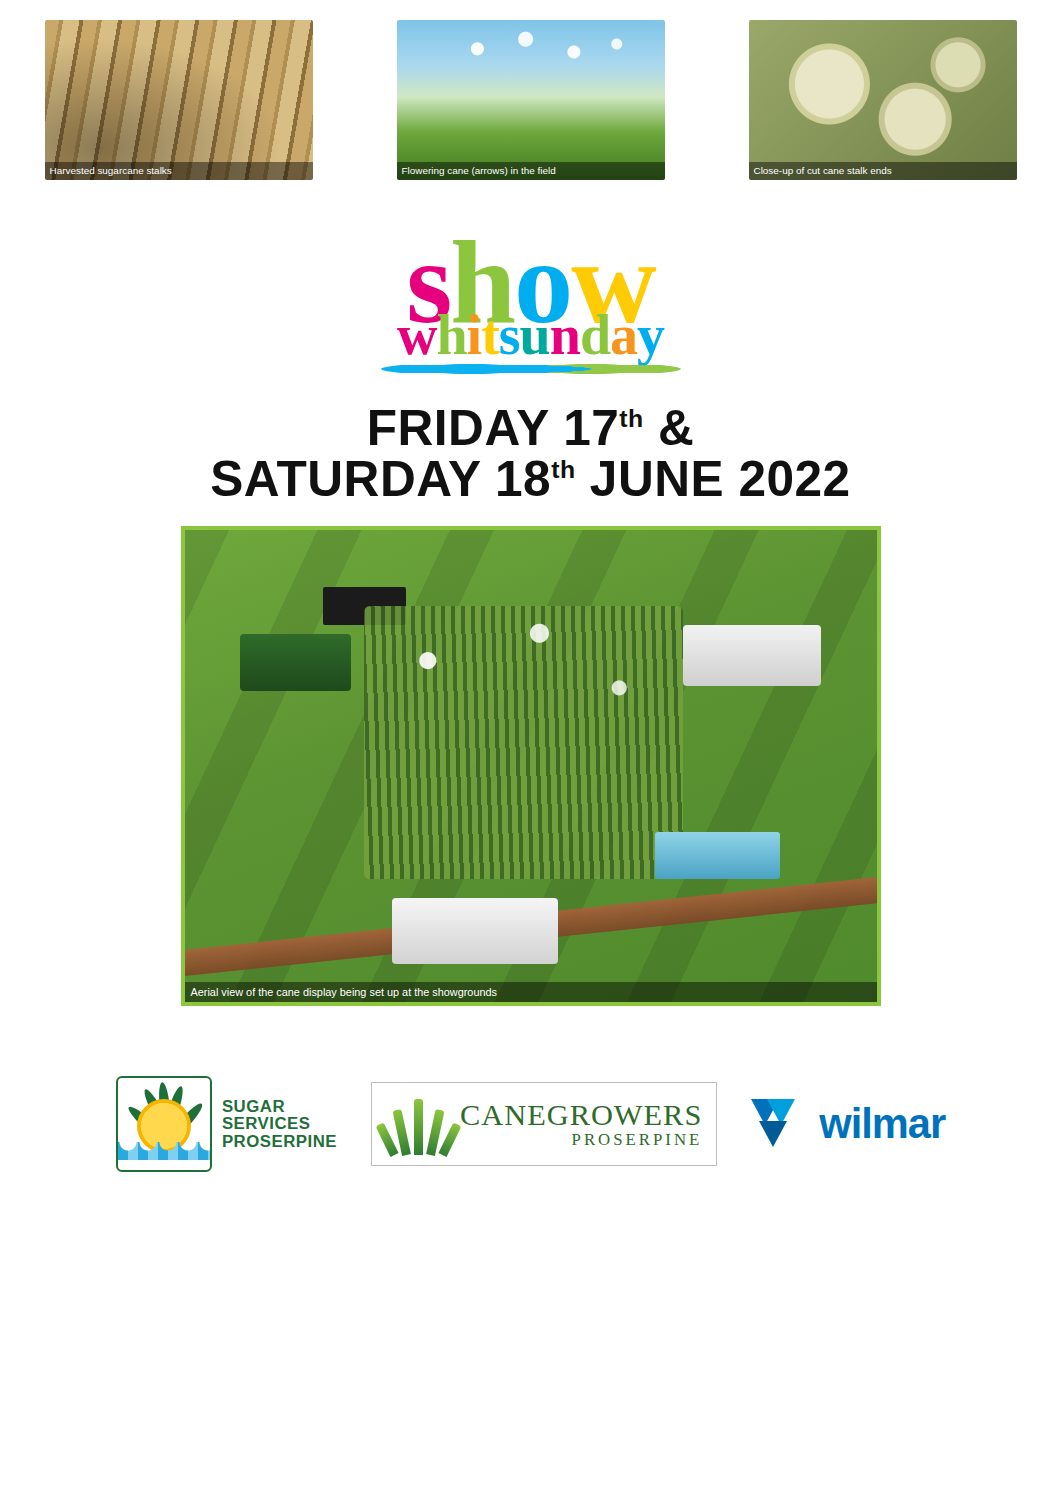Harvested sugarcane stalks
Flowering cane (arrows) in the field
Close-up of cut cane stalk ends
show
whitsunday
FRIDAY 17th &
SATURDAY 18th JUNE 2022
Aerial view of the cane display being set up at the showgrounds
SUGAR
SERVICES
PROSERPINE
CANEGROWERS PROSERPINE
wilmar